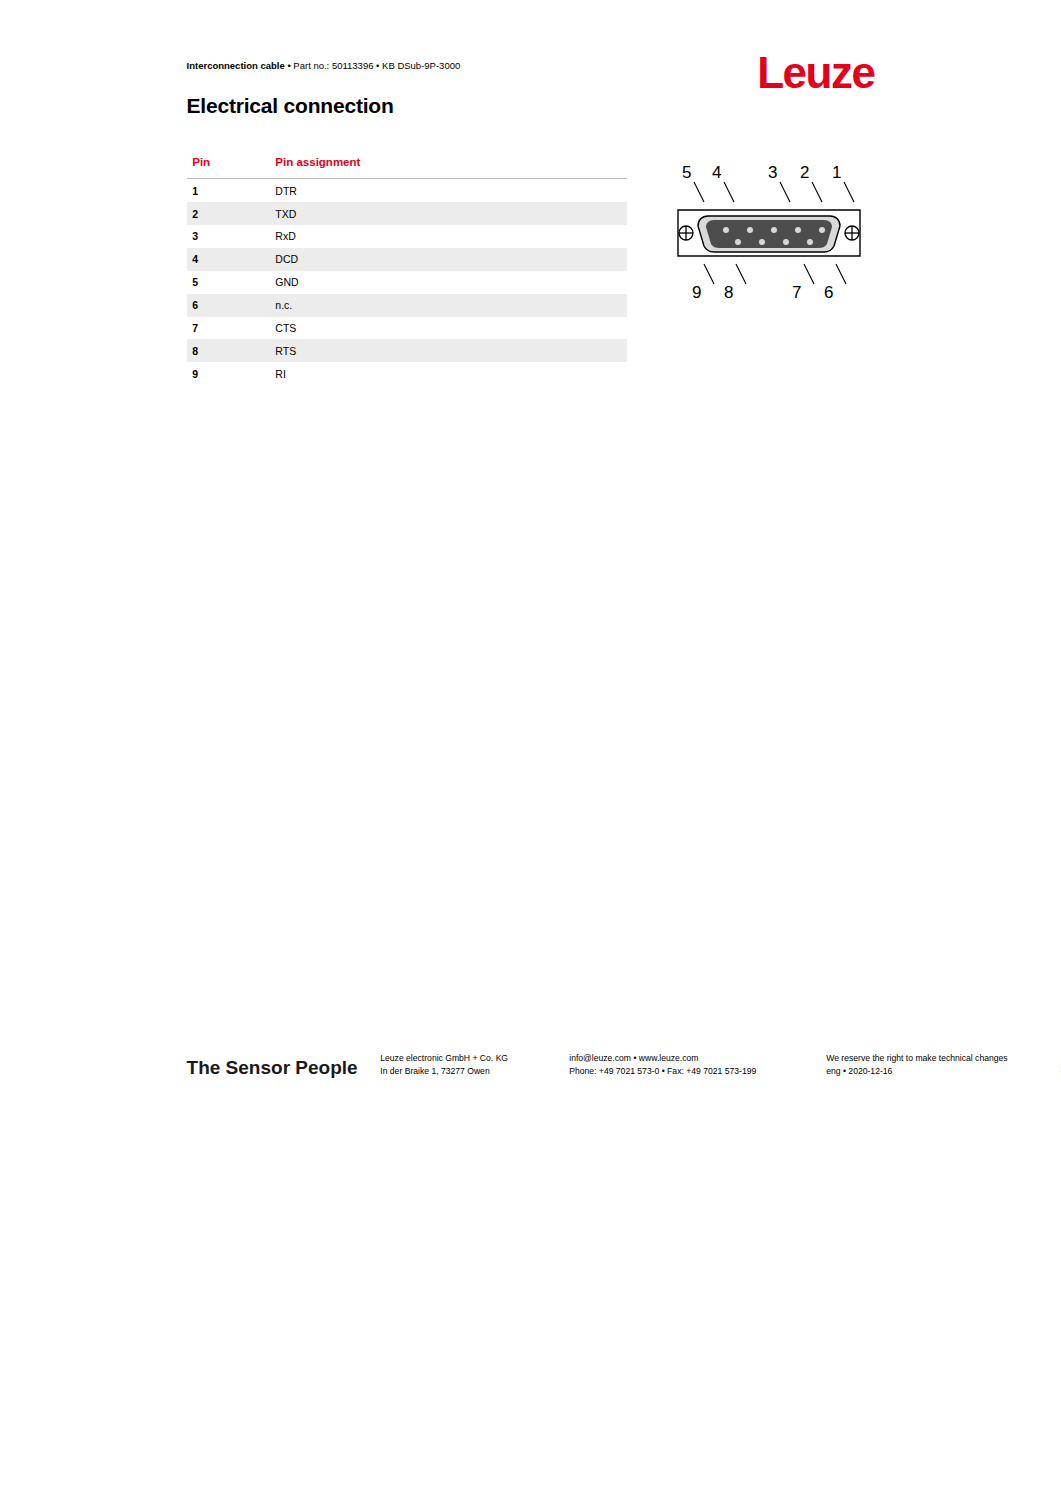Interconnection cable • Part no.: 50113396 • KB DSub-9P-3000
Electrical connection
Leuze
| Pin | Pin assignment |
| --- | --- |
| 1 | DTR |
| 2 | TXD |
| 3 | RxD |
| 4 | DCD |
| 5 | GND |
| 6 | n.c. |
| 7 | CTS |
| 8 | RTS |
| 9 | RI |
5 4 3 2 1 9 8 7 6
The Sensor People
Leuze electronic GmbH + Co. KG
In der Braike 1, 73277 Owen
info@leuze.com • www.leuze.com
Phone: +49 7021 573-0 • Fax: +49 7021 573-199
We reserve the right to make technical changes
eng • 2020-12-16
3/3